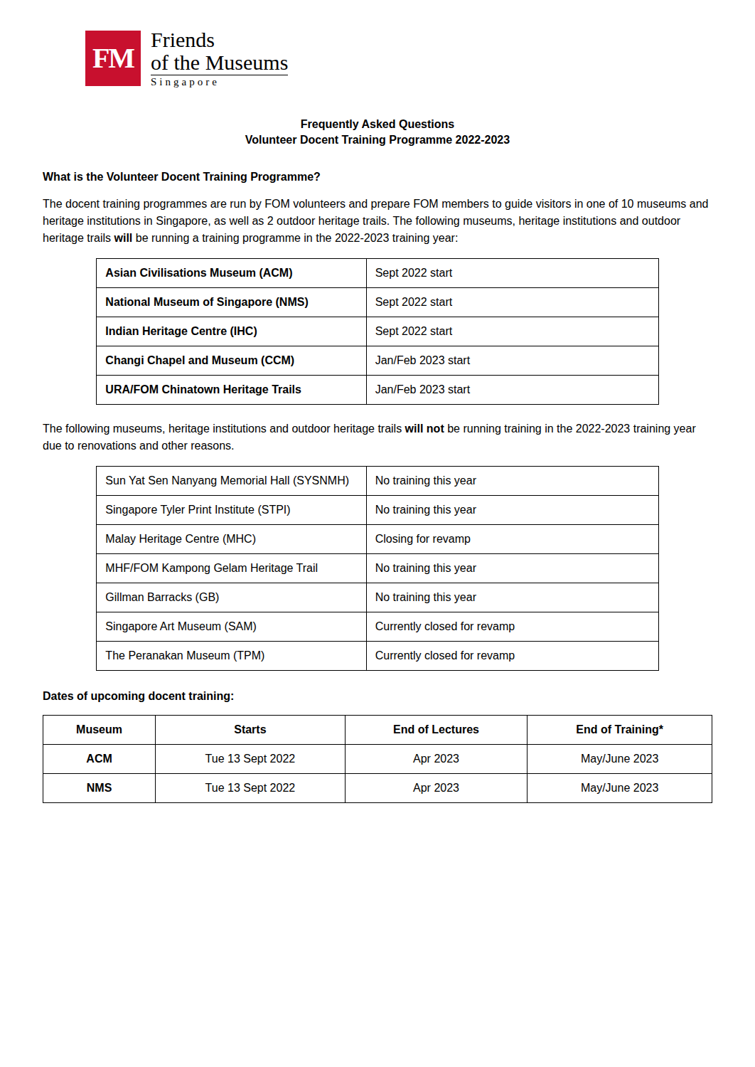FM
Friends
of the Museums
Singapore
Frequently Asked Questions
Volunteer Docent Training Programme 2022-2023
What is the Volunteer Docent Training Programme?
The docent training programmes are run by FOM volunteers and prepare FOM members to guide visitors in one of 10 museums and heritage institutions in Singapore, as well as 2 outdoor heritage trails. The following museums, heritage institutions and outdoor heritage trails will be running a training programme in the 2022-2023 training year:
| Asian Civilisations Museum (ACM) | Sept 2022 start |
| National Museum of Singapore (NMS) | Sept 2022 start |
| Indian Heritage Centre (IHC) | Sept 2022 start |
| Changi Chapel and Museum (CCM) | Jan/Feb 2023 start |
| URA/FOM Chinatown Heritage Trails | Jan/Feb 2023 start |
The following museums, heritage institutions and outdoor heritage trails will not be running training in the 2022-2023 training year due to renovations and other reasons.
| Sun Yat Sen Nanyang Memorial Hall (SYSNMH) | No training this year |
| Singapore Tyler Print Institute (STPI) | No training this year |
| Malay Heritage Centre (MHC) | Closing for revamp |
| MHF/FOM Kampong Gelam Heritage Trail | No training this year |
| Gillman Barracks (GB) | No training this year |
| Singapore Art Museum (SAM) | Currently closed for revamp |
| The Peranakan Museum (TPM) | Currently closed for revamp |
Dates of upcoming docent training:
| Museum | Starts | End of Lectures | End of Training* |
| --- | --- | --- | --- |
| ACM | Tue 13 Sept 2022 | Apr 2023 | May/June 2023 |
| NMS | Tue 13 Sept 2022 | Apr 2023 | May/June 2023 |